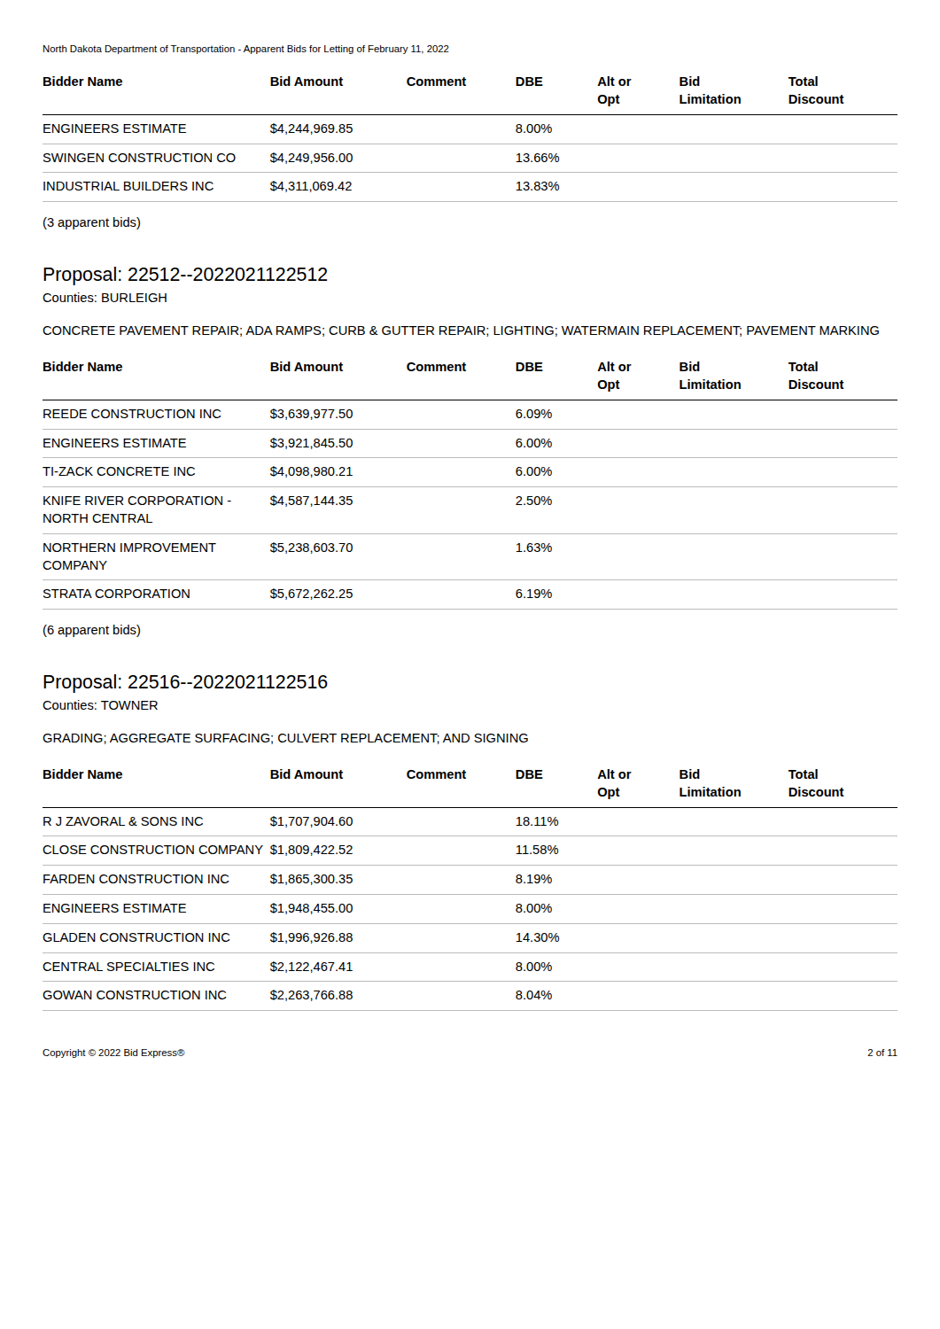North Dakota Department of Transportation - Apparent Bids for Letting of February 11, 2022
| Bidder Name | Bid Amount | Comment | DBE | Alt or Opt | Bid Limitation | Total Discount |
| --- | --- | --- | --- | --- | --- | --- |
| ENGINEERS ESTIMATE | $4,244,969.85 | | 8.00% | | | |
| SWINGEN CONSTRUCTION CO | $4,249,956.00 | | 13.66% | | | |
| INDUSTRIAL BUILDERS INC | $4,311,069.42 | | 13.83% | | | |
(3 apparent bids)
Proposal: 22512--2022021122512
Counties: BURLEIGH
CONCRETE PAVEMENT REPAIR; ADA RAMPS; CURB & GUTTER REPAIR; LIGHTING; WATERMAIN REPLACEMENT; PAVEMENT MARKING
| Bidder Name | Bid Amount | Comment | DBE | Alt or Opt | Bid Limitation | Total Discount |
| --- | --- | --- | --- | --- | --- | --- |
| REEDE CONSTRUCTION INC | $3,639,977.50 | | 6.09% | | | |
| ENGINEERS ESTIMATE | $3,921,845.50 | | 6.00% | | | |
| TI-ZACK CONCRETE INC | $4,098,980.21 | | 6.00% | | | |
| KNIFE RIVER CORPORATION - NORTH CENTRAL | $4,587,144.35 | | 2.50% | | | |
| NORTHERN IMPROVEMENT COMPANY | $5,238,603.70 | | 1.63% | | | |
| STRATA CORPORATION | $5,672,262.25 | | 6.19% | | | |
(6 apparent bids)
Proposal: 22516--2022021122516
Counties: TOWNER
GRADING; AGGREGATE SURFACING; CULVERT REPLACEMENT; AND SIGNING
| Bidder Name | Bid Amount | Comment | DBE | Alt or Opt | Bid Limitation | Total Discount |
| --- | --- | --- | --- | --- | --- | --- |
| R J ZAVORAL & SONS INC | $1,707,904.60 | | 18.11% | | | |
| CLOSE CONSTRUCTION COMPANY | $1,809,422.52 | | 11.58% | | | |
| FARDEN CONSTRUCTION INC | $1,865,300.35 | | 8.19% | | | |
| ENGINEERS ESTIMATE | $1,948,455.00 | | 8.00% | | | |
| GLADEN CONSTRUCTION INC | $1,996,926.88 | | 14.30% | | | |
| CENTRAL SPECIALTIES INC | $2,122,467.41 | | 8.00% | | | |
| GOWAN CONSTRUCTION INC | $2,263,766.88 | | 8.04% | | | |
Copyright © 2022 Bid Express® 2 of 11